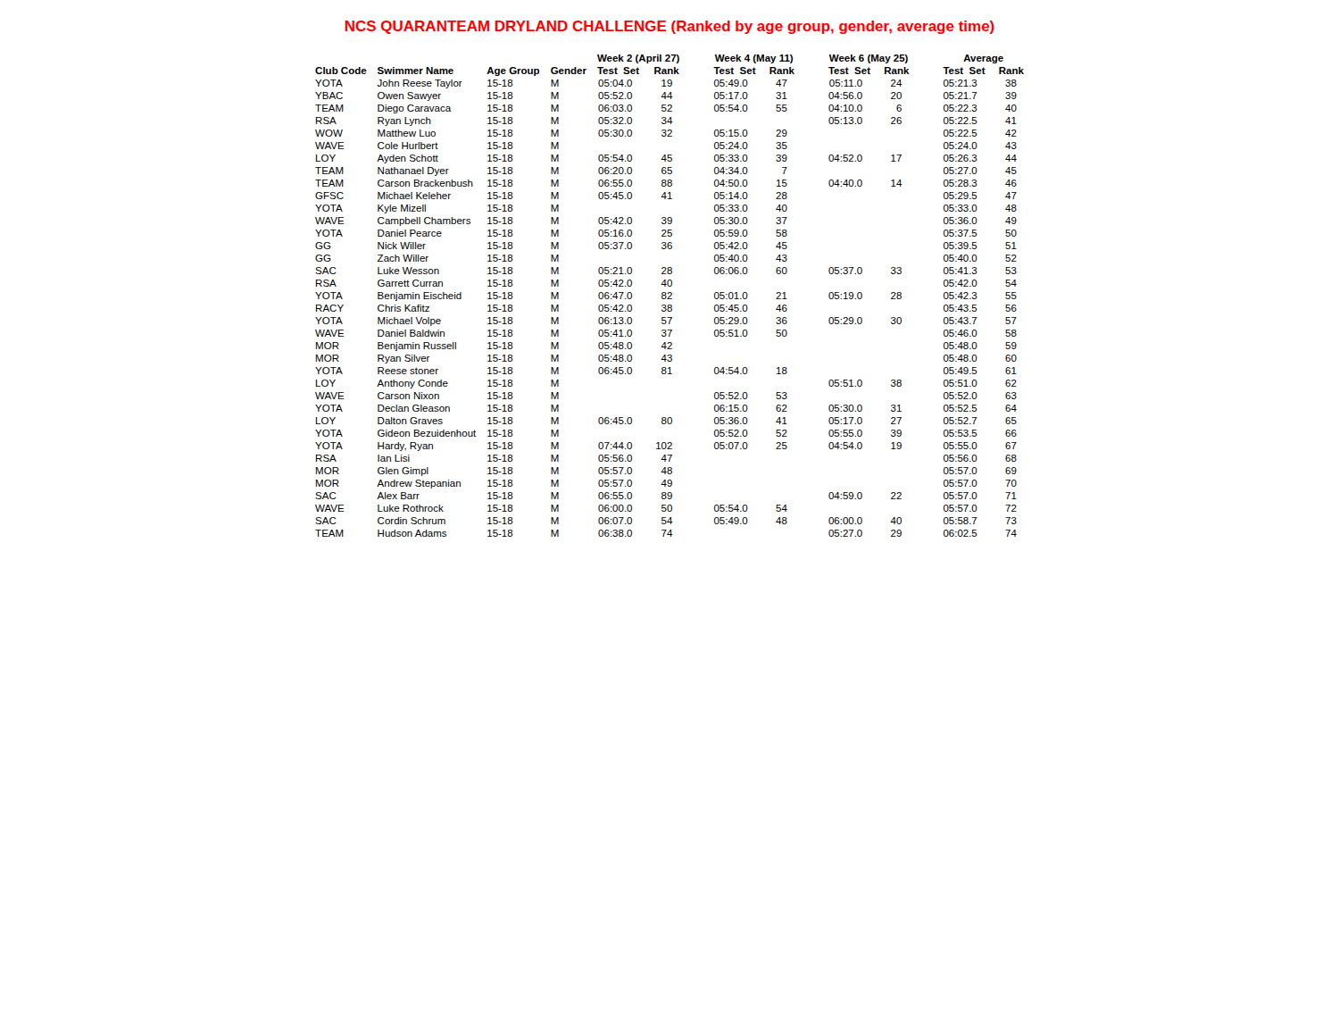NCS QUARANTEAM DRYLAND CHALLENGE (Ranked by age group, gender, average time)
| | | | | Week 2 (April 27) | | Week 4 (May 11) | | Week 6 (May 25) | | Average |
| --- | --- | --- | --- | --- | --- | --- | --- | --- | --- | --- |
| Club Code | Swimmer Name | Age Group | Gender | Test Set | Rank | | Test Set | Rank | | Test Set | Rank | | Test Set | Rank |
| YOTA | John Reese Taylor | 15-18 | M | 05:04.0 | 19 | | 05:49.0 | 47 | | 05:11.0 | 24 | | 05:21.3 | 38 |
| YBAC | Owen Sawyer | 15-18 | M | 05:52.0 | 44 | | 05:17.0 | 31 | | 04:56.0 | 20 | | 05:21.7 | 39 |
| TEAM | Diego Caravaca | 15-18 | M | 06:03.0 | 52 | | 05:54.0 | 55 | | 04:10.0 | 6 | | 05:22.3 | 40 |
| RSA | Ryan Lynch | 15-18 | M | 05:32.0 | 34 | | | | | 05:13.0 | 26 | | 05:22.5 | 41 |
| WOW | Matthew Luo | 15-18 | M | 05:30.0 | 32 | | 05:15.0 | 29 | | | | | 05:22.5 | 42 |
| WAVE | Cole Hurlbert | 15-18 | M | | | | 05:24.0 | 35 | | | | | 05:24.0 | 43 |
| LOY | Ayden Schott | 15-18 | M | 05:54.0 | 45 | | 05:33.0 | 39 | | 04:52.0 | 17 | | 05:26.3 | 44 |
| TEAM | Nathanael Dyer | 15-18 | M | 06:20.0 | 65 | | 04:34.0 | 7 | | | | | 05:27.0 | 45 |
| TEAM | Carson Brackenbush | 15-18 | M | 06:55.0 | 88 | | 04:50.0 | 15 | | 04:40.0 | 14 | | 05:28.3 | 46 |
| GFSC | Michael Keleher | 15-18 | M | 05:45.0 | 41 | | 05:14.0 | 28 | | | | | 05:29.5 | 47 |
| YOTA | Kyle Mizell | 15-18 | M | | | | 05:33.0 | 40 | | | | | 05:33.0 | 48 |
| WAVE | Campbell Chambers | 15-18 | M | 05:42.0 | 39 | | 05:30.0 | 37 | | | | | 05:36.0 | 49 |
| YOTA | Daniel Pearce | 15-18 | M | 05:16.0 | 25 | | 05:59.0 | 58 | | | | | 05:37.5 | 50 |
| GG | Nick Willer | 15-18 | M | 05:37.0 | 36 | | 05:42.0 | 45 | | | | | 05:39.5 | 51 |
| GG | Zach Willer | 15-18 | M | | | | 05:40.0 | 43 | | | | | 05:40.0 | 52 |
| SAC | Luke Wesson | 15-18 | M | 05:21.0 | 28 | | 06:06.0 | 60 | | 05:37.0 | 33 | | 05:41.3 | 53 |
| RSA | Garrett Curran | 15-18 | M | 05:42.0 | 40 | | | | | | | | 05:42.0 | 54 |
| YOTA | Benjamin Eischeid | 15-18 | M | 06:47.0 | 82 | | 05:01.0 | 21 | | 05:19.0 | 28 | | 05:42.3 | 55 |
| RACY | Chris Kafitz | 15-18 | M | 05:42.0 | 38 | | 05:45.0 | 46 | | | | | 05:43.5 | 56 |
| YOTA | Michael Volpe | 15-18 | M | 06:13.0 | 57 | | 05:29.0 | 36 | | 05:29.0 | 30 | | 05:43.7 | 57 |
| WAVE | Daniel Baldwin | 15-18 | M | 05:41.0 | 37 | | 05:51.0 | 50 | | | | | 05:46.0 | 58 |
| MOR | Benjamin Russell | 15-18 | M | 05:48.0 | 42 | | | | | | | | 05:48.0 | 59 |
| MOR | Ryan Silver | 15-18 | M | 05:48.0 | 43 | | | | | | | | 05:48.0 | 60 |
| YOTA | Reese stoner | 15-18 | M | 06:45.0 | 81 | | 04:54.0 | 18 | | | | | 05:49.5 | 61 |
| LOY | Anthony Conde | 15-18 | M | | | | | | | 05:51.0 | 38 | | 05:51.0 | 62 |
| WAVE | Carson Nixon | 15-18 | M | | | | 05:52.0 | 53 | | | | | 05:52.0 | 63 |
| YOTA | Declan Gleason | 15-18 | M | | | | 06:15.0 | 62 | | 05:30.0 | 31 | | 05:52.5 | 64 |
| LOY | Dalton Graves | 15-18 | M | 06:45.0 | 80 | | 05:36.0 | 41 | | 05:17.0 | 27 | | 05:52.7 | 65 |
| YOTA | Gideon Bezuidenhout | 15-18 | M | | | | 05:52.0 | 52 | | 05:55.0 | 39 | | 05:53.5 | 66 |
| YOTA | Hardy, Ryan | 15-18 | M | 07:44.0 | 102 | | 05:07.0 | 25 | | 04:54.0 | 19 | | 05:55.0 | 67 |
| RSA | Ian Lisi | 15-18 | M | 05:56.0 | 47 | | | | | | | | 05:56.0 | 68 |
| MOR | Glen Gimpl | 15-18 | M | 05:57.0 | 48 | | | | | | | | 05:57.0 | 69 |
| MOR | Andrew Stepanian | 15-18 | M | 05:57.0 | 49 | | | | | | | | 05:57.0 | 70 |
| SAC | Alex Barr | 15-18 | M | 06:55.0 | 89 | | | | | 04:59.0 | 22 | | 05:57.0 | 71 |
| WAVE | Luke Rothrock | 15-18 | M | 06:00.0 | 50 | | 05:54.0 | 54 | | | | | 05:57.0 | 72 |
| SAC | Cordin Schrum | 15-18 | M | 06:07.0 | 54 | | 05:49.0 | 48 | | 06:00.0 | 40 | | 05:58.7 | 73 |
| TEAM | Hudson Adams | 15-18 | M | 06:38.0 | 74 | | | | | 05:27.0 | 29 | | 06:02.5 | 74 |